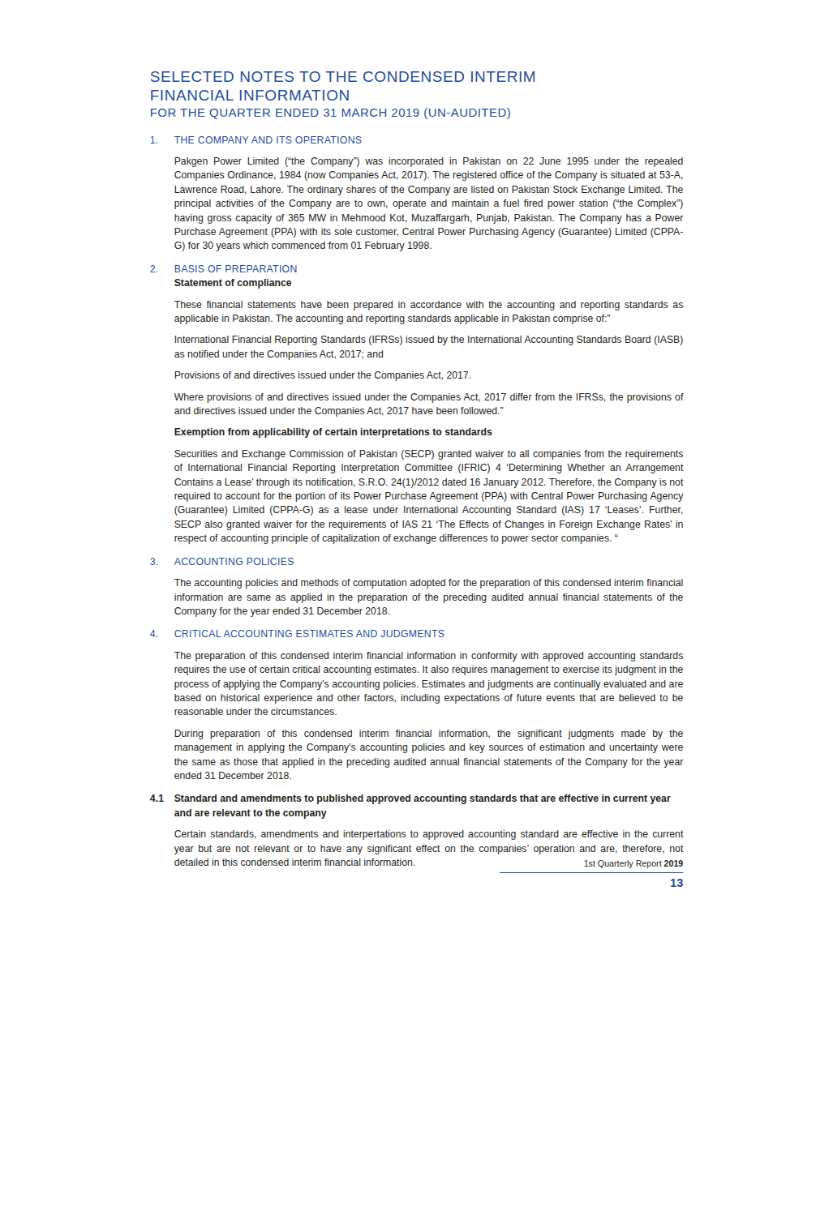Selected Notes to the Condensed Interim
Financial Information For the quarter ended 31 March 2019 (Un-audited)
1.
The Company and its Operations
Pakgen Power Limited (“the Company”) was incorporated in Pakistan on 22 June 1995 under the repealed Companies Ordinance, 1984 (now Companies Act, 2017). The registered office of the Company is situated at 53-A, Lawrence Road, Lahore. The ordinary shares of the Company are listed on Pakistan Stock Exchange Limited. The principal activities of the Company are to own, operate and maintain a fuel fired power station (“the Complex”) having gross capacity of 365 MW in Mehmood Kot, Muzaffargarh, Punjab, Pakistan. The Company has a Power Purchase Agreement (PPA) with its sole customer, Central Power Purchasing Agency (Guarantee) Limited (CPPA-G) for 30 years which commenced from 01 February 1998.
2.
Basis of Preparation
Statement of compliance
These financial statements have been prepared in accordance with the accounting and reporting standards as applicable in Pakistan. The accounting and reporting standards applicable in Pakistan comprise of:”
International Financial Reporting Standards (IFRSs) issued by the International Accounting Standards Board (IASB) as notified under the Companies Act, 2017; and
Provisions of and directives issued under the Companies Act, 2017.
Where provisions of and directives issued under the Companies Act, 2017 differ from the IFRSs, the provisions of and directives issued under the Companies Act, 2017 have been followed.”
Exemption from applicability of certain interpretations to standards
Securities and Exchange Commission of Pakistan (SECP) granted waiver to all companies from the requirements of International Financial Reporting Interpretation Committee (IFRIC) 4 ‘Determining Whether an Arrangement Contains a Lease’ through its notification, S.R.O. 24(1)/2012 dated 16 January 2012. Therefore, the Company is not required to account for the portion of its Power Purchase Agreement (PPA) with Central Power Purchasing Agency (Guarantee) Limited (CPPA-G) as a lease under International Accounting Standard (IAS) 17 ‘Leases’. Further, SECP also granted waiver for the requirements of IAS 21 ‘The Effects of Changes in Foreign Exchange Rates’ in respect of accounting principle of capitalization of exchange differences to power sector companies. “
3.
Accounting Policies
The accounting policies and methods of computation adopted for the preparation of this condensed interim financial information are same as applied in the preparation of the preceding audited annual financial statements of the Company for the year ended 31 December 2018.
4.
Critical Accounting Estimates and Judgments
The preparation of this condensed interim financial information in conformity with approved accounting standards requires the use of certain critical accounting estimates. It also requires management to exercise its judgment in the process of applying the Company’s accounting policies. Estimates and judgments are continually evaluated and are based on historical experience and other factors, including expectations of future events that are believed to be reasonable under the circumstances.
During preparation of this condensed interim financial information, the significant judgments made by the management in applying the Company’s accounting policies and key sources of estimation and uncertainty were the same as those that applied in the preceding audited annual financial statements of the Company for the year ended 31 December 2018.
4.1
Standard and amendments to published approved accounting standards that are effective in current year and are relevant to the company
Certain standards, amendments and interpertations to approved accounting standard are effective in the current year but are not relevant or to have any significant effect on the companies’ operation and are, therefore, not detailed in this condensed interim financial information.
1st Quarterly Report 2019
13